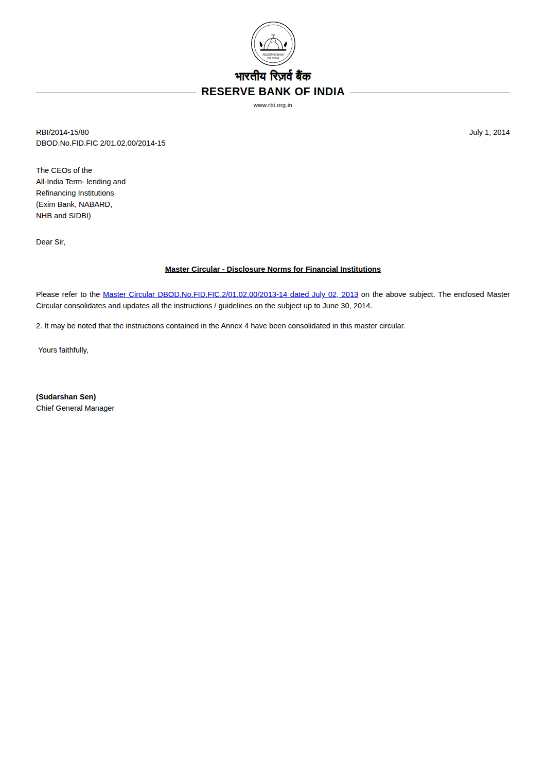RESERVE BANK OF INDIA
भारतीय रिज़र्व बैंक
RESERVE BANK OF INDIA
www.rbi.org.in
RBI/2014-15/80
DBOD.No.FID.FIC 2/01.02.00/2014-15
July 1, 2014
The CEOs of the
All-India Term- lending and
Refinancing Institutions
(Exim Bank, NABARD,
NHB and SIDBI)
Dear Sir,
Master Circular - Disclosure Norms for Financial Institutions
Please refer to the Master Circular DBOD.No.FID.FIC.2/01.02.00/2013-14 dated July 02, 2013 on the above subject. The enclosed Master Circular consolidates and updates all the instructions / guidelines on the subject up to June 30, 2014.
2. It may be noted that the instructions contained in the Annex 4 have been consolidated in this master circular.
Yours faithfully,
(Sudarshan Sen)
Chief General Manager